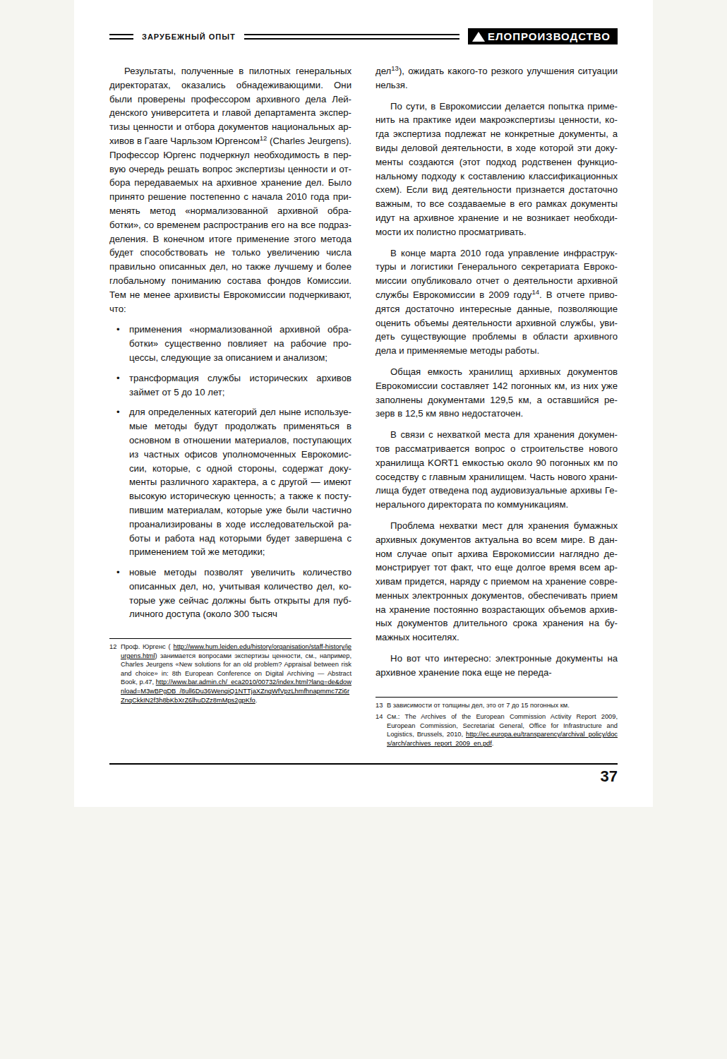Зарубежный опыт
ЕЛОПРОИЗВОДСТВО
Результаты, полученные в пилотных генеральных директоратах, оказались обнадеживающими. Они были проверены профессором архивного дела Лейденского университета и главой департамента экспертизы ценности и отбора документов национальных архивов в Гааге Чарльзом Юргенсом12 (Charles Jeurgens). Профессор Юргенс подчеркнул необходимость в первую очередь решать вопрос экспертизы ценности и отбора передаваемых на архивное хранение дел. Было принято решение постепенно с начала 2010 года применять метод «нормализованной архивной обработки», со временем распространив его на все подразделения. В конечном итоге применение этого метода будет способствовать не только увеличению числа правильно описанных дел, но также лучшему и более глобальному пониманию состава фондов Комиссии. Тем не менее архивисты Еврокомиссии подчеркивают, что:
применения «нормализованной архивной обработки» существенно повлияет на рабочие процессы, следующие за описанием и анализом;
трансформация службы исторических архивов займет от 5 до 10 лет;
для определенных категорий дел ныне используемые методы будут продолжать применяться в основном в отношении материалов, поступающих из частных офисов уполномоченных Еврокомиссии, которые, с одной стороны, содержат документы различного характера, а с другой — имеют высокую историческую ценность; а также к поступившим материалам, которые уже были частично проанализированы в ходе исследовательской работы и работа над которыми будет завершена с применением той же методики;
новые методы позволят увеличить количество описанных дел, но, учитывая количество дел, которые уже сейчас должны быть открыты для публичного доступа (около 300 тысяч
12
Проф. Юргенс ( http://www.hum.leiden.edu/history/organisation/staff-history/jeurgens.html) занимается вопросами экспертизы ценности, см., например, Charles Jeurgens «New solutions for an old problem? Appraisal between risk and choice» in: 8th European Conference on Digital Archiving — Abstract Book, p.47, http://www.bar.admin.ch/_eca2010/00732/index.html?lang=de&download=M3wBPgDB_/8ull6Du36WenqiQ1NTTjaXZnqWfVpzLhmfhnapmmc7Zi6rZnqCkkIN2f3h8bKbXrZ6lhuDZz8mMps2gpKfo.
дел13), ожидать какого-то резкого улучшения ситуации нельзя.
По сути, в Еврокомиссии делается попытка применить на практике идеи макроэкспертизы ценности, когда экспертиза подлежат не конкретные документы, а виды деловой деятельности, в ходе которой эти документы создаются (этот подход родственен функциональному подходу к составлению классификационных схем). Если вид деятельности признается достаточно важным, то все создаваемые в его рамках документы идут на архивное хранение и не возникает необходимости их полистно просматривать.
В конце марта 2010 года управление инфраструктуры и логистики Генерального секретариата Еврокомиссии опубликовало отчет о деятельности архивной службы Еврокомиссии в 2009 году14. В отчете приводятся достаточно интересные данные, позволяющие оценить объемы деятельности архивной службы, увидеть существующие проблемы в области архивного дела и применяемые методы работы.
Общая емкость хранилищ архивных документов Еврокомиссии составляет 142 погонных км, из них уже заполнены документами 129,5 км, а оставшийся резерв в 12,5 км явно недостаточен.
В связи с нехваткой места для хранения документов рассматривается вопрос о строительстве нового хранилища KORT1 емкостью около 90 погонных км по соседству с главным хранилищем. Часть нового хранилища будет отведена под аудиовизуальные архивы Генерального директората по коммуникациям.
Проблема нехватки мест для хранения бумажных архивных документов актуальна во всем мире. В данном случае опыт архива Еврокомиссии наглядно демонстрирует тот факт, что еще долгое время всем архивам придется, наряду с приемом на хранение современных электронных документов, обеспечивать прием на хранение постоянно возрастающих объемов архивных документов длительного срока хранения на бумажных носителях.
Но вот что интересно: электронные документы на архивное хранение пока еще не переда-
13
В зависимости от толщины дел, это от 7 до 15 погонных км.
14
См.: The Archives of the European Commission Activity Report 2009, European Commission, Secretariat General, Office for Infrastructure and Logistics, Brussels, 2010, http://ec.europa.eu/transparency/archival_policy/docs/arch/archives_report_2009_en.pdf.
37